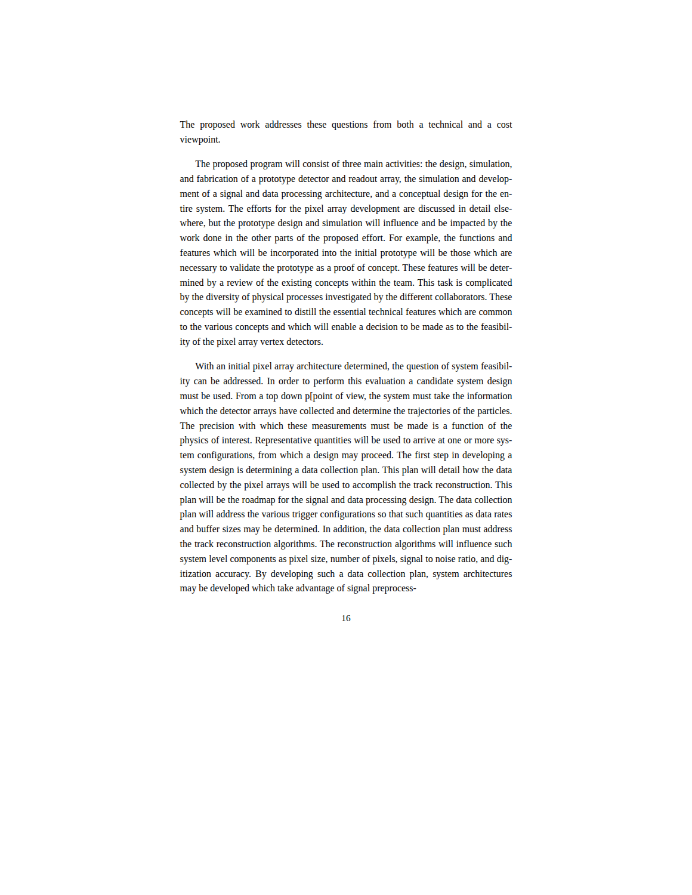The proposed work addresses these questions from both a technical and a cost viewpoint.
The proposed program will consist of three main activities: the design, simulation, and fabrication of a prototype detector and readout array, the simulation and development of a signal and data processing architecture, and a conceptual design for the entire system. The efforts for the pixel array development are discussed in detail elsewhere, but the prototype design and simulation will influence and be impacted by the work done in the other parts of the proposed effort. For example, the functions and features which will be incorporated into the initial prototype will be those which are necessary to validate the prototype as a proof of concept. These features will be determined by a review of the existing concepts within the team. This task is complicated by the diversity of physical processes investigated by the different collaborators. These concepts will be examined to distill the essential technical features which are common to the various concepts and which will enable a decision to be made as to the feasibility of the pixel array vertex detectors.
With an initial pixel array architecture determined, the question of system feasibility can be addressed. In order to perform this evaluation a candidate system design must be used. From a top down p[point of view, the system must take the information which the detector arrays have collected and determine the trajectories of the particles. The precision with which these measurements must be made is a function of the physics of interest. Representative quantities will be used to arrive at one or more system configurations, from which a design may proceed. The first step in developing a system design is determining a data collection plan. This plan will detail how the data collected by the pixel arrays will be used to accomplish the track reconstruction. This plan will be the roadmap for the signal and data processing design. The data collection plan will address the various trigger configurations so that such quantities as data rates and buffer sizes may be determined. In addition, the data collection plan must address the track reconstruction algorithms. The reconstruction algorithms will influence such system level components as pixel size, number of pixels, signal to noise ratio, and digitization accuracy. By developing such a data collection plan, system architectures may be developed which take advantage of signal preprocess-
16